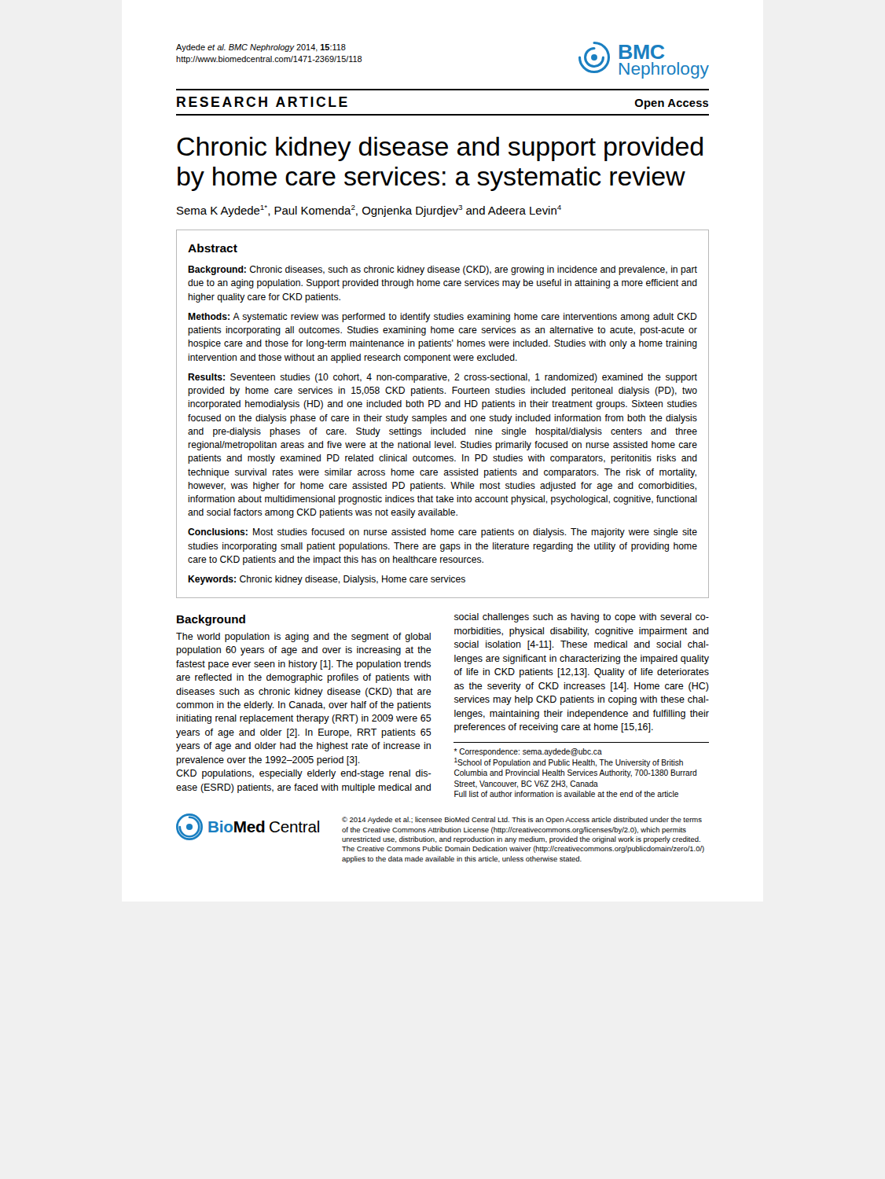Aydede et al. BMC Nephrology 2014, 15:118
http://www.biomedcentral.com/1471-2369/15/118
BMC Nephrology
RESEARCH ARTICLE
Open Access
Chronic kidney disease and support provided by home care services: a systematic review
Sema K Aydede1*, Paul Komenda2, Ognjenka Djurdjev3 and Adeera Levin4
Abstract
Background: Chronic diseases, such as chronic kidney disease (CKD), are growing in incidence and prevalence, in part due to an aging population. Support provided through home care services may be useful in attaining a more efficient and higher quality care for CKD patients.
Methods: A systematic review was performed to identify studies examining home care interventions among adult CKD patients incorporating all outcomes. Studies examining home care services as an alternative to acute, post-acute or hospice care and those for long-term maintenance in patients' homes were included. Studies with only a home training intervention and those without an applied research component were excluded.
Results: Seventeen studies (10 cohort, 4 non-comparative, 2 cross-sectional, 1 randomized) examined the support provided by home care services in 15,058 CKD patients. Fourteen studies included peritoneal dialysis (PD), two incorporated hemodialysis (HD) and one included both PD and HD patients in their treatment groups. Sixteen studies focused on the dialysis phase of care in their study samples and one study included information from both the dialysis and pre-dialysis phases of care. Study settings included nine single hospital/dialysis centers and three regional/metropolitan areas and five were at the national level. Studies primarily focused on nurse assisted home care patients and mostly examined PD related clinical outcomes. In PD studies with comparators, peritonitis risks and technique survival rates were similar across home care assisted patients and comparators. The risk of mortality, however, was higher for home care assisted PD patients. While most studies adjusted for age and comorbidities, information about multidimensional prognostic indices that take into account physical, psychological, cognitive, functional and social factors among CKD patients was not easily available.
Conclusions: Most studies focused on nurse assisted home care patients on dialysis. The majority were single site studies incorporating small patient populations. There are gaps in the literature regarding the utility of providing home care to CKD patients and the impact this has on healthcare resources.
Keywords: Chronic kidney disease, Dialysis, Home care services
Background
The world population is aging and the segment of global population 60 years of age and over is increasing at the fastest pace ever seen in history [1]. The population trends are reflected in the demographic profiles of patients with diseases such as chronic kidney disease (CKD) that are common in the elderly. In Canada, over half of the patients initiating renal replacement therapy (RRT) in 2009 were 65 years of age and older [2]. In Europe, RRT patients 65 years of age and older had the highest rate of increase in prevalence over the 1992–2005 period [3].
CKD populations, especially elderly end-stage renal disease (ESRD) patients, are faced with multiple medical and social challenges such as having to cope with several co-morbidities, physical disability, cognitive impairment and social isolation [4-11]. These medical and social challenges are significant in characterizing the impaired quality of life in CKD patients [12,13]. Quality of life deteriorates as the severity of CKD increases [14]. Home care (HC) services may help CKD patients in coping with these challenges, maintaining their independence and fulfilling their preferences of receiving care at home [15,16].
* Correspondence: sema.aydede@ubc.ca
1School of Population and Public Health, The University of British Columbia and Provincial Health Services Authority, 700-1380 Burrard Street, Vancouver, BC V6Z 2H3, Canada
Full list of author information is available at the end of the article
Bio Med Central
© 2014 Aydede et al.; licensee BioMed Central Ltd. This is an Open Access article distributed under the terms of the Creative Commons Attribution License (http://creativecommons.org/licenses/by/2.0), which permits unrestricted use, distribution, and reproduction in any medium, provided the original work is properly credited. The Creative Commons Public Domain Dedication waiver (http://creativecommons.org/publicdomain/zero/1.0/) applies to the data made available in this article, unless otherwise stated.